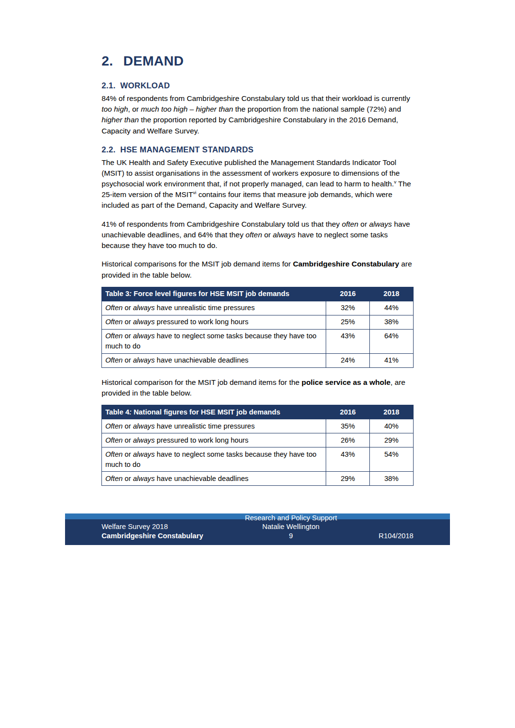2. DEMAND
2.1. WORKLOAD
84% of respondents from Cambridgeshire Constabulary told us that their workload is currently too high, or much too high – higher than the proportion from the national sample (72%) and higher than the proportion reported by Cambridgeshire Constabulary in the 2016 Demand, Capacity and Welfare Survey.
2.2. HSE MANAGEMENT STANDARDS
The UK Health and Safety Executive published the Management Standards Indicator Tool (MSIT) to assist organisations in the assessment of workers exposure to dimensions of the psychosocial work environment that, if not properly managed, can lead to harm to health.v The 25-item version of the MSITvi contains four items that measure job demands, which were included as part of the Demand, Capacity and Welfare Survey.
41% of respondents from Cambridgeshire Constabulary told us that they often or always have unachievable deadlines, and 64% that they often or always have to neglect some tasks because they have too much to do.
Historical comparisons for the MSIT job demand items for Cambridgeshire Constabulary are provided in the table below.
| Table 3 : Force level figures for HSE MSIT job demands | 2016 | 2018 |
| --- | --- | --- |
| Often or always have unrealistic time pressures | 32% | 44% |
| Often or always pressured to work long hours | 25% | 38% |
| Often or always have to neglect some tasks because they have too much to do | 43% | 64% |
| Often or always have unachievable deadlines | 24% | 41% |
Historical comparison for the MSIT job demand items for the police service as a whole, are provided in the table below.
| Table 4 : National figures for HSE MSIT job demands | 2016 | 2018 |
| --- | --- | --- |
| Often or always have unrealistic time pressures | 35% | 40% |
| Often or always pressured to work long hours | 26% | 29% |
| Often or always have to neglect some tasks because they have too much to do | 43% | 54% |
| Often or always have unachievable deadlines | 29% | 38% |
Welfare Survey 2018
Cambridgeshire Constabulary
Research and Policy Support
Natalie Wellington 9
R104/2018